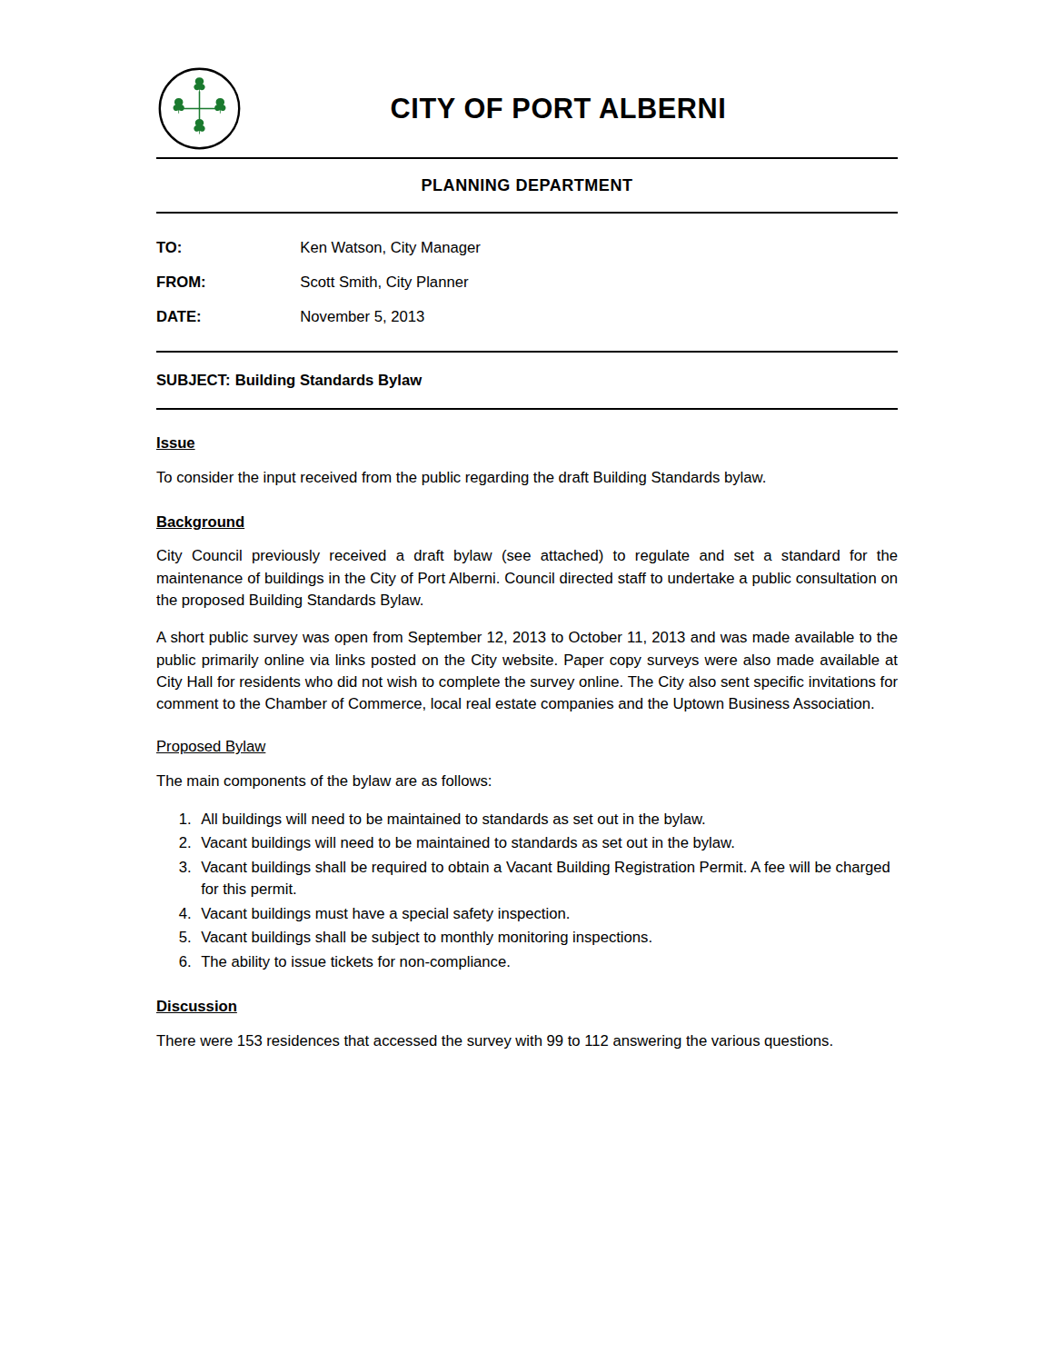CITY OF PORT ALBERNI
PLANNING DEPARTMENT
| TO: | Ken Watson, City Manager |
| FROM: | Scott Smith, City Planner |
| DATE: | November 5, 2013 |
SUBJECT: Building Standards Bylaw
Issue
To consider the input received from the public regarding the draft Building Standards bylaw.
Background
City Council previously received a draft bylaw (see attached) to regulate and set a standard for the maintenance of buildings in the City of Port Alberni. Council directed staff to undertake a public consultation on the proposed Building Standards Bylaw.
A short public survey was open from September 12, 2013 to October 11, 2013 and was made available to the public primarily online via links posted on the City website. Paper copy surveys were also made available at City Hall for residents who did not wish to complete the survey online. The City also sent specific invitations for comment to the Chamber of Commerce, local real estate companies and the Uptown Business Association.
Proposed Bylaw
The main components of the bylaw are as follows:
All buildings will need to be maintained to standards as set out in the bylaw.
Vacant buildings will need to be maintained to standards as set out in the bylaw.
Vacant buildings shall be required to obtain a Vacant Building Registration Permit. A fee will be charged for this permit.
Vacant buildings must have a special safety inspection.
Vacant buildings shall be subject to monthly monitoring inspections.
The ability to issue tickets for non-compliance.
Discussion
There were 153 residences that accessed the survey with 99 to 112 answering the various questions.